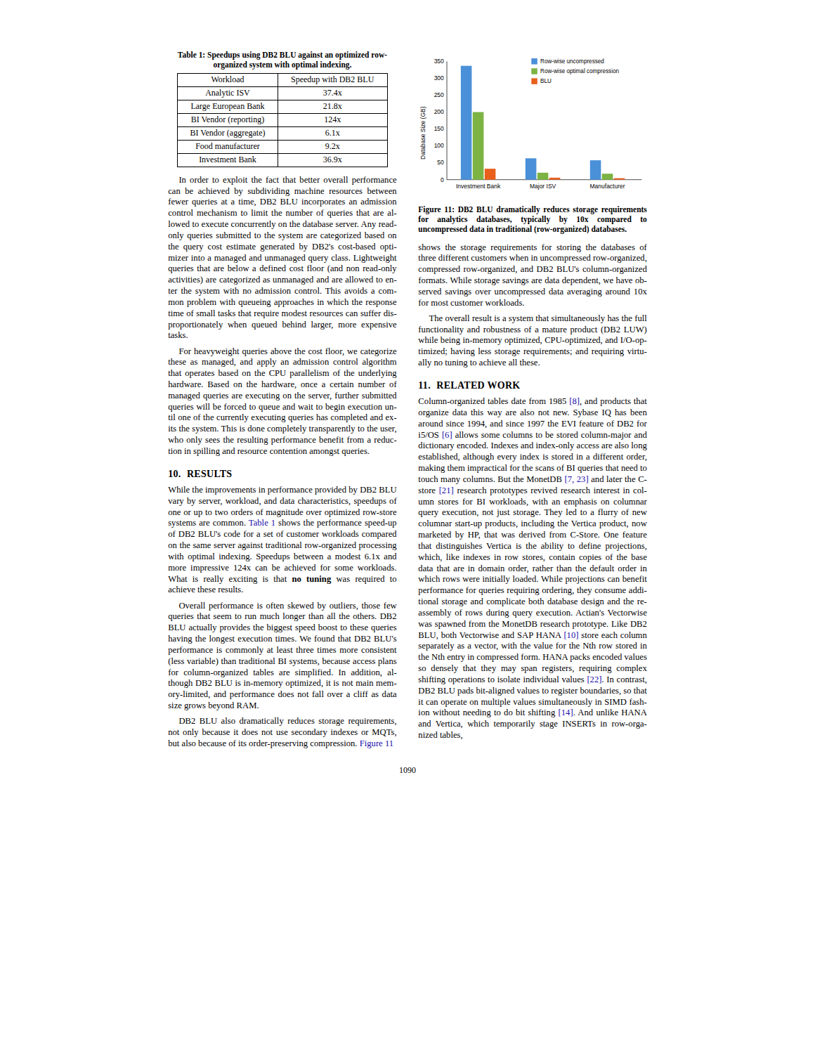Table 1: Speedups using DB2 BLU against an optimized row-organized system with optimal indexing.
| Workload | Speedup with DB2 BLU |
| --- | --- |
| Analytic ISV | 37.4x |
| Large European Bank | 21.8x |
| BI Vendor (reporting) | 124x |
| BI Vendor (aggregate) | 6.1x |
| Food manufacturer | 9.2x |
| Investment Bank | 36.9x |
In order to exploit the fact that better overall performance can be achieved by subdividing machine resources between fewer queries at a time, DB2 BLU incorporates an admission control mechanism to limit the number of queries that are allowed to execute concurrently on the database server. Any read-only queries submitted to the system are categorized based on the query cost estimate generated by DB2's cost-based optimizer into a managed and unmanaged query class. Lightweight queries that are below a defined cost floor (and non read-only activities) are categorized as unmanaged and are allowed to enter the system with no admission control. This avoids a common problem with queueing approaches in which the response time of small tasks that require modest resources can suffer disproportionately when queued behind larger, more expensive tasks.
For heavyweight queries above the cost floor, we categorize these as managed, and apply an admission control algorithm that operates based on the CPU parallelism of the underlying hardware. Based on the hardware, once a certain number of managed queries are executing on the server, further submitted queries will be forced to queue and wait to begin execution until one of the currently executing queries has completed and exits the system. This is done completely transparently to the user, who only sees the resulting performance benefit from a reduction in spilling and resource contention amongst queries.
10. RESULTS
While the improvements in performance provided by DB2 BLU vary by server, workload, and data characteristics, speedups of one or up to two orders of magnitude over optimized row-store systems are common. Table 1 shows the performance speed-up of DB2 BLU's code for a set of customer workloads compared on the same server against traditional row-organized processing with optimal indexing. Speedups between a modest 6.1x and more impressive 124x can be achieved for some workloads. What is really exciting is that no tuning was required to achieve these results.
Overall performance is often skewed by outliers, those few queries that seem to run much longer than all the others. DB2 BLU actually provides the biggest speed boost to these queries having the longest execution times. We found that DB2 BLU's performance is commonly at least three times more consistent (less variable) than traditional BI systems, because access plans for column-organized tables are simplified. In addition, although DB2 BLU is in-memory optimized, it is not main memory-limited, and performance does not fall over a cliff as data size grows beyond RAM.
DB2 BLU also dramatically reduces storage requirements, not only because it does not use secondary indexes or MQTs, but also because of its order-preserving compression. Figure 11
Database Size (GB) 350 300 250 200 150 100 50 0 Row-wise uncompressed Row-wise optimal compression BLU Investment Bank Major ISV Manufacturer
Figure 11: DB2 BLU dramatically reduces storage requirements for analytics databases, typically by 10x compared to uncompressed data in traditional (row-organized) databases.
shows the storage requirements for storing the databases of three different customers when in uncompressed row-organized, compressed row-organized, and DB2 BLU's column-organized formats. While storage savings are data dependent, we have observed savings over uncompressed data averaging around 10x for most customer workloads.
The overall result is a system that simultaneously has the full functionality and robustness of a mature product (DB2 LUW) while being in-memory optimized, CPU-optimized, and I/O-optimized; having less storage requirements; and requiring virtually no tuning to achieve all these.
11. RELATED WORK
Column-organized tables date from 1985 [8], and products that organize data this way are also not new. Sybase IQ has been around since 1994, and since 1997 the EVI feature of DB2 for i5/OS [6] allows some columns to be stored column-major and dictionary encoded. Indexes and index-only access are also long established, although every index is stored in a different order, making them impractical for the scans of BI queries that need to touch many columns. But the MonetDB [7, 23] and later the C-store [21] research prototypes revived research interest in column stores for BI workloads, with an emphasis on columnar query execution, not just storage. They led to a flurry of new columnar start-up products, including the Vertica product, now marketed by HP, that was derived from C-Store. One feature that distinguishes Vertica is the ability to define projections, which, like indexes in row stores, contain copies of the base data that are in domain order, rather than the default order in which rows were initially loaded. While projections can benefit performance for queries requiring ordering, they consume additional storage and complicate both database design and the re-assembly of rows during query execution. Actian's Vectorwise was spawned from the MonetDB research prototype. Like DB2 BLU, both Vectorwise and SAP HANA [10] store each column separately as a vector, with the value for the Nth row stored in the Nth entry in compressed form. HANA packs encoded values so densely that they may span registers, requiring complex shifting operations to isolate individual values [22]. In contrast, DB2 BLU pads bit-aligned values to register boundaries, so that it can operate on multiple values simultaneously in SIMD fashion without needing to do bit shifting [14]. And unlike HANA and Vertica, which temporarily stage INSERTs in row-organized tables,
1090